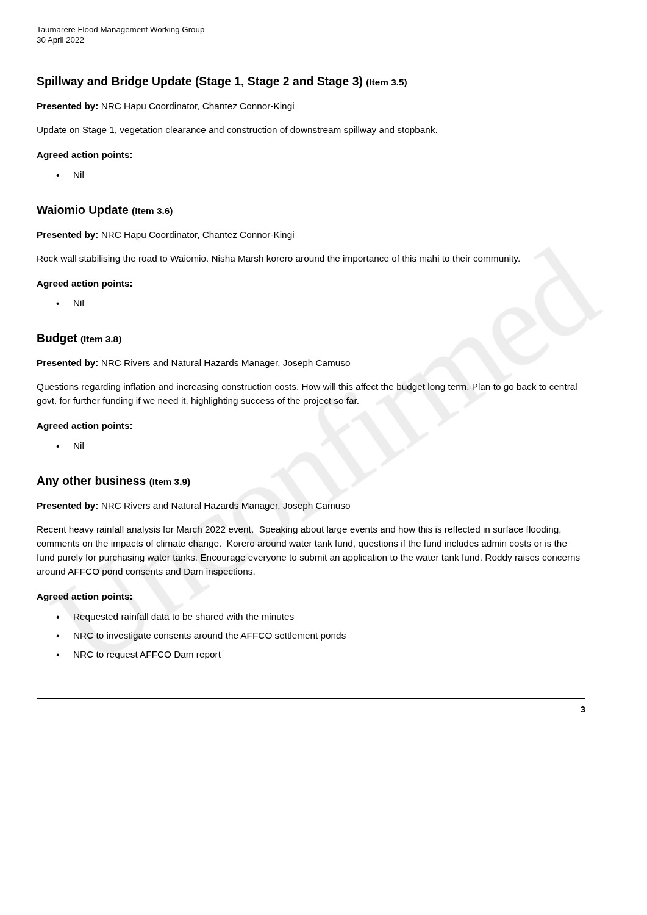Unconfirmed
Taumarere Flood Management Working Group
30 April 2022
Spillway and Bridge Update (Stage 1, Stage 2 and Stage 3) (Item 3.5)
Presented by: NRC Hapu Coordinator, Chantez Connor-Kingi
Update on Stage 1, vegetation clearance and construction of downstream spillway and stopbank.
Agreed action points:
Nil
Waiomio Update (Item 3.6)
Presented by: NRC Hapu Coordinator, Chantez Connor-Kingi
Rock wall stabilising the road to Waiomio. Nisha Marsh korero around the importance of this mahi to their community.
Agreed action points:
Nil
Budget (Item 3.8)
Presented by: NRC Rivers and Natural Hazards Manager, Joseph Camuso
Questions regarding inflation and increasing construction costs. How will this affect the budget long term. Plan to go back to central govt. for further funding if we need it, highlighting success of the project so far.
Agreed action points:
Nil
Any other business (Item 3.9)
Presented by: NRC Rivers and Natural Hazards Manager, Joseph Camuso
Recent heavy rainfall analysis for March 2022 event. Speaking about large events and how this is reflected in surface flooding, comments on the impacts of climate change. Korero around water tank fund, questions if the fund includes admin costs or is the fund purely for purchasing water tanks. Encourage everyone to submit an application to the water tank fund. Roddy raises concerns around AFFCO pond consents and Dam inspections.
Agreed action points:
Requested rainfall data to be shared with the minutes
NRC to investigate consents around the AFFCO settlement ponds
NRC to request AFFCO Dam report
3